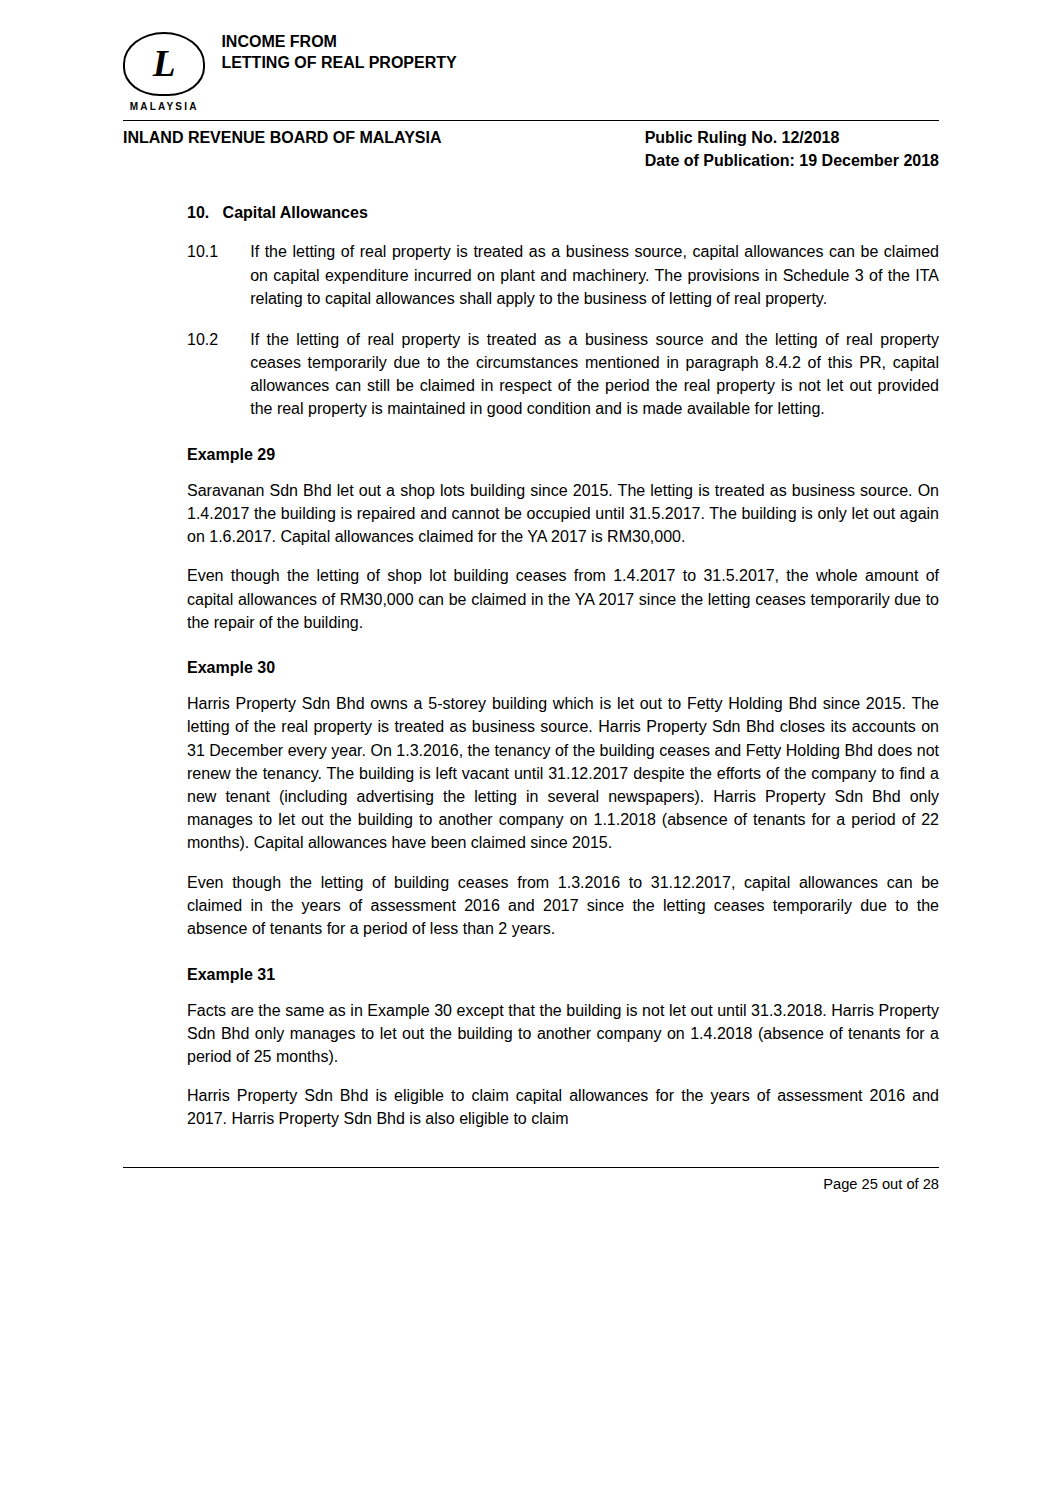L
MALAYSIA
Income from
Letting of Real Property
Inland Revenue Board of Malaysia
Public Ruling No. 12/2018
Date of Publication: 19 December 2018
10. Capital Allowances
10.1 If the letting of real property is treated as a business source, capital allowances can be claimed on capital expenditure incurred on plant and machinery. The provisions in Schedule 3 of the ITA relating to capital allowances shall apply to the business of letting of real property.
10.2 If the letting of real property is treated as a business source and the letting of real property ceases temporarily due to the circumstances mentioned in paragraph 8.4.2 of this PR, capital allowances can still be claimed in respect of the period the real property is not let out provided the real property is maintained in good condition and is made available for letting.
Example 29
Saravanan Sdn Bhd let out a shop lots building since 2015. The letting is treated as business source. On 1.4.2017 the building is repaired and cannot be occupied until 31.5.2017. The building is only let out again on 1.6.2017. Capital allowances claimed for the YA 2017 is RM30,000.
Even though the letting of shop lot building ceases from 1.4.2017 to 31.5.2017, the whole amount of capital allowances of RM30,000 can be claimed in the YA 2017 since the letting ceases temporarily due to the repair of the building.
Example 30
Harris Property Sdn Bhd owns a 5-storey building which is let out to Fetty Holding Bhd since 2015. The letting of the real property is treated as business source. Harris Property Sdn Bhd closes its accounts on 31 December every year. On 1.3.2016, the tenancy of the building ceases and Fetty Holding Bhd does not renew the tenancy. The building is left vacant until 31.12.2017 despite the efforts of the company to find a new tenant (including advertising the letting in several newspapers). Harris Property Sdn Bhd only manages to let out the building to another company on 1.1.2018 (absence of tenants for a period of 22 months). Capital allowances have been claimed since 2015.
Even though the letting of building ceases from 1.3.2016 to 31.12.2017, capital allowances can be claimed in the years of assessment 2016 and 2017 since the letting ceases temporarily due to the absence of tenants for a period of less than 2 years.
Example 31
Facts are the same as in Example 30 except that the building is not let out until 31.3.2018. Harris Property Sdn Bhd only manages to let out the building to another company on 1.4.2018 (absence of tenants for a period of 25 months).
Harris Property Sdn Bhd is eligible to claim capital allowances for the years of assessment 2016 and 2017. Harris Property Sdn Bhd is also eligible to claim
Page 25 out of 28